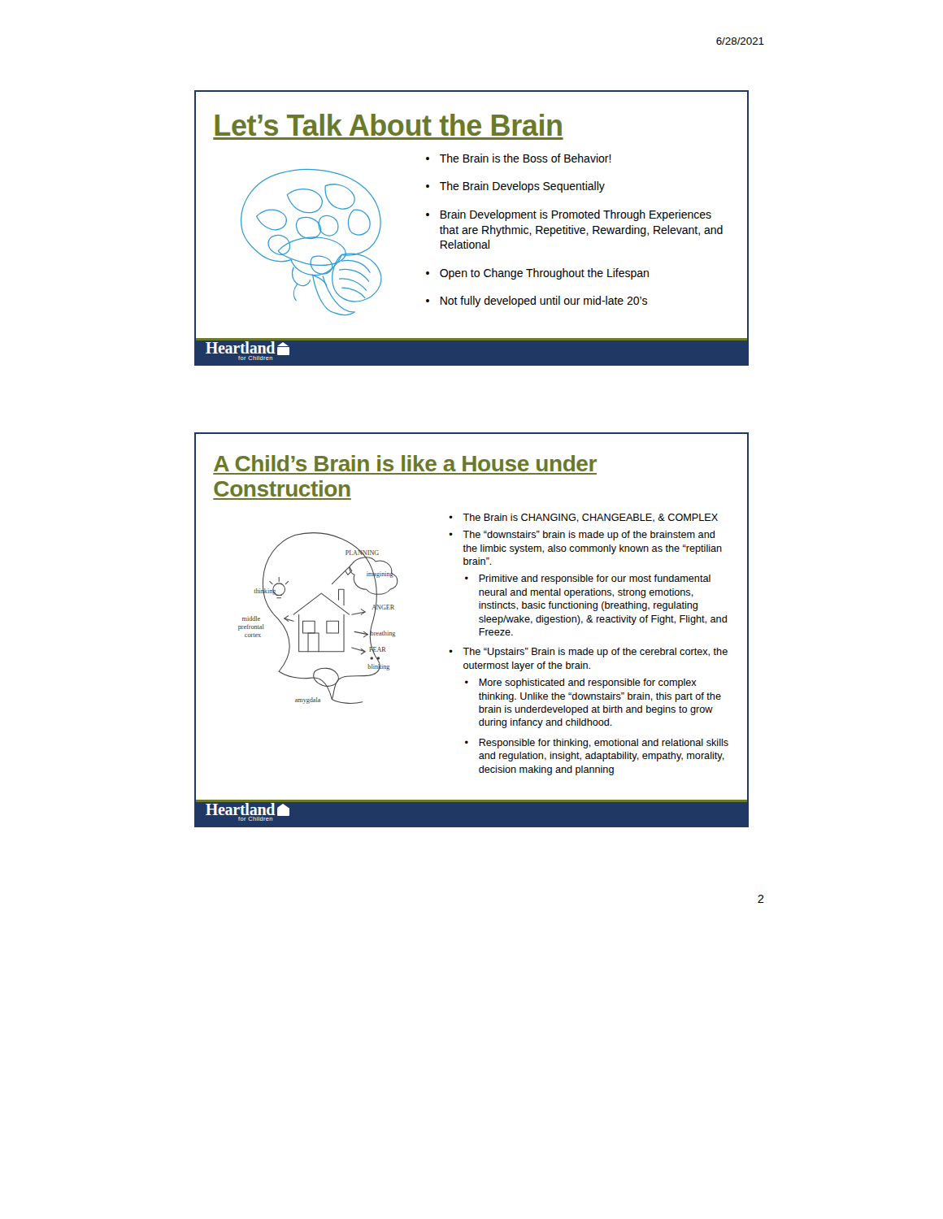6/28/2021
Let’s Talk About the Brain
The Brain is the Boss of Behavior!
The Brain Develops Sequentially
Brain Development is Promoted Through Experiences that are Rhythmic, Repetitive, Rewarding, Relevant, and Relational
Open to Change Throughout the Lifespan
Not fully developed until our mid-late 20’s
Heartland for Children
A Child’s Brain is like a House under Construction
PLANNING imagining thinking middle prefrontal cortex ANGER breathing FEAR blinking amygdala
The Brain is CHANGING, CHANGEABLE, & COMPLEX
The “downstairs” brain is made up of the brainstem and the limbic system, also commonly known as the “reptilian brain”.
Primitive and responsible for our most fundamental neural and mental operations, strong emotions, instincts, basic functioning (breathing, regulating sleep/wake, digestion), & reactivity of Fight, Flight, and Freeze.
The “Upstairs” Brain is made up of the cerebral cortex, the outermost layer of the brain.
More sophisticated and responsible for complex thinking. Unlike the “downstairs” brain, this part of the brain is underdeveloped at birth and begins to grow during infancy and childhood.
Responsible for thinking, emotional and relational skills and regulation, insight, adaptability, empathy, morality, decision making and planning
Heartland for Children
2